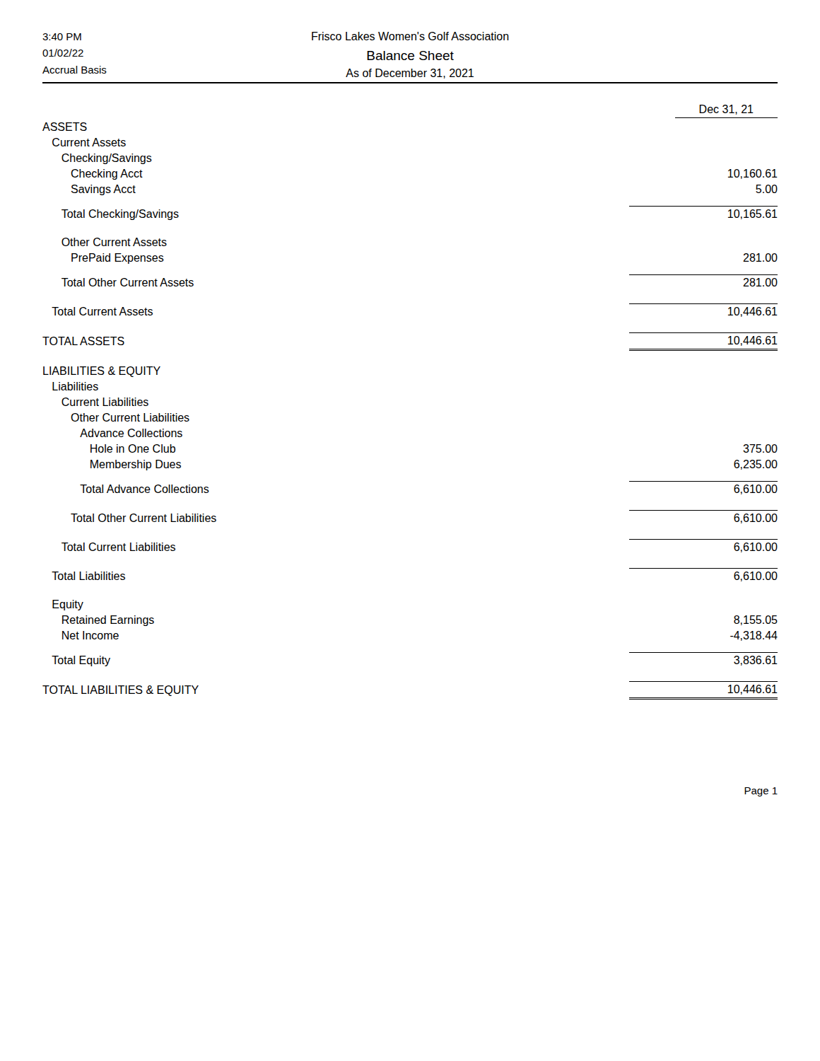Frisco Lakes Women's Golf Association
Balance Sheet
As of December 31, 2021
3:40 PM
01/02/22
Accrual Basis
| | Dec 31, 21 |
| ASSETS | |
| Current Assets | |
| Checking/Savings | |
| Checking Acct | 10,160.61 |
| Savings Acct | 5.00 |
| Total Checking/Savings | 10,165.61 |
| Other Current Assets | |
| PrePaid Expenses | 281.00 |
| Total Other Current Assets | 281.00 |
| Total Current Assets | 10,446.61 |
| TOTAL ASSETS | 10,446.61 |
| LIABILITIES & EQUITY | |
| Liabilities | |
| Current Liabilities | |
| Other Current Liabilities | |
| Advance Collections | |
| Hole in One Club | 375.00 |
| Membership Dues | 6,235.00 |
| Total Advance Collections | 6,610.00 |
| Total Other Current Liabilities | 6,610.00 |
| Total Current Liabilities | 6,610.00 |
| Total Liabilities | 6,610.00 |
| Equity | |
| Retained Earnings | 8,155.05 |
| Net Income | -4,318.44 |
| Total Equity | 3,836.61 |
| TOTAL LIABILITIES & EQUITY | 10,446.61 |
Page 1